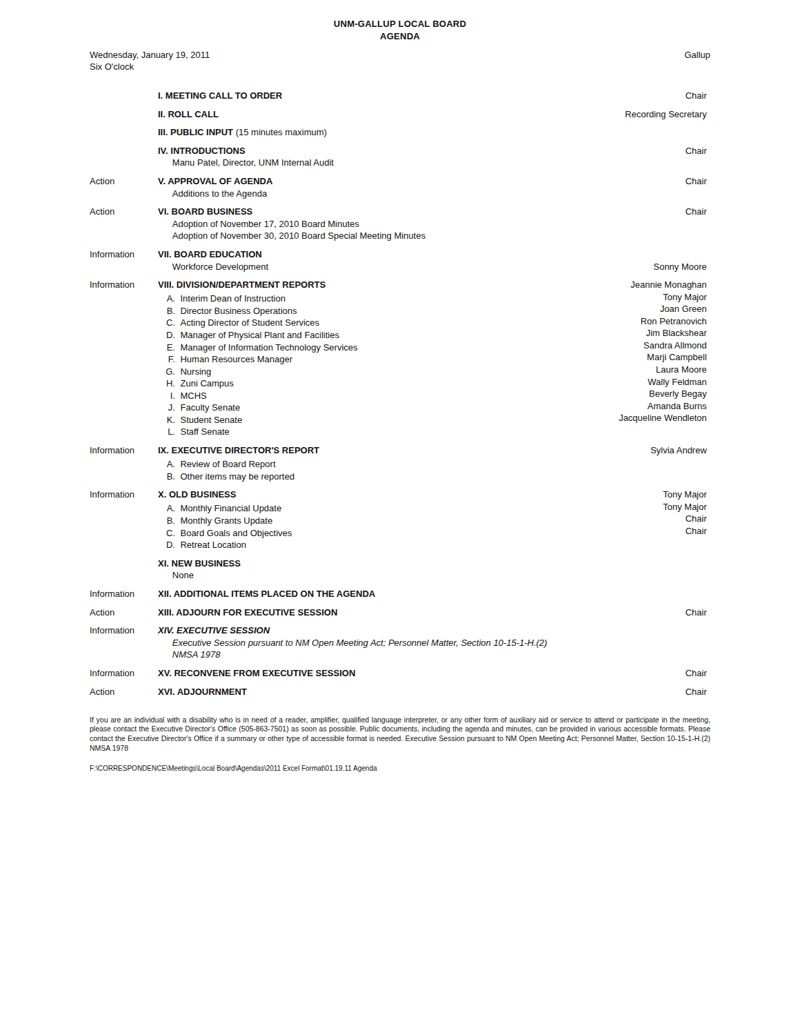UNM-GALLUP LOCAL BOARD AGENDA
Wednesday, January 19, 2011
Six O'clock
Gallup
| | I. MEETING CALL TO ORDER | Chair |
| | II. ROLL CALL | Recording Secretary |
| | III. PUBLIC INPUT (15 minutes maximum) | |
| | IV. INTRODUCTIONS Manu Patel, Director, UNM Internal Audit | Chair |
| Action | V. APPROVAL OF AGENDA Additions to the Agenda | Chair |
| Action | VI. BOARD BUSINESS Adoption of November 17, 2010 Board Minutes Adoption of November 30, 2010 Board Special Meeting Minutes | Chair |
| Information | VII. BOARD EDUCATION Workforce Development | Sonny Moore |
| Information | VIII. DIVISION/DEPARTMENT REPORTS Interim Dean of Instruction Director Business Operations Acting Director of Student Services Manager of Physical Plant and Facilities Manager of Information Technology Services Human Resources Manager Nursing Zuni Campus MCHS Faculty Senate Student Senate Staff Senate | Jeannie Monaghan Tony Major Joan Green Ron Petranovich Jim Blackshear Sandra Allmond Marji Campbell Laura Moore Wally Feldman Beverly Begay Amanda Burns Jacqueline Wendleton |
| Information | IX. EXECUTIVE DIRECTOR'S REPORT Review of Board Report Other items may be reported | Sylvia Andrew |
| Information | X. OLD BUSINESS Monthly Financial Update Monthly Grants Update Board Goals and Objectives Retreat Location | Tony Major Tony Major Chair Chair |
| | XI. NEW BUSINESS None | |
| Information | XII. ADDITIONAL ITEMS PLACED ON THE AGENDA | |
| Action | XIII. ADJOURN FOR EXECUTIVE SESSION | Chair |
| Information | XIV. EXECUTIVE SESSION Executive Session pursuant to NM Open Meeting Act; Personnel Matter, Section 10-15-1-H.(2) NMSA 1978 | |
| Information | XV. RECONVENE FROM EXECUTIVE SESSION | Chair |
| Action | XVI. ADJOURNMENT | Chair |
If you are an individual with a disability who is in need of a reader, amplifier, qualified language interpreter, or any other form of auxiliary aid or service to attend or participate in the meeting, please contact the Executive Director's Office (505-863-7501) as soon as possible. Public documents, including the agenda and minutes, can be provided in various accessible formats. Please contact the Executive Director's Office if a summary or other type of accessible format is needed. Executive Session pursuant to NM Open Meeting Act; Personnel Matter, Section 10-15-1-H.(2) NMSA 1978
F:\CORRESPONDENCE\Meetings\Local Board\Agendas\2011 Excel Format\01.19.11 Agenda